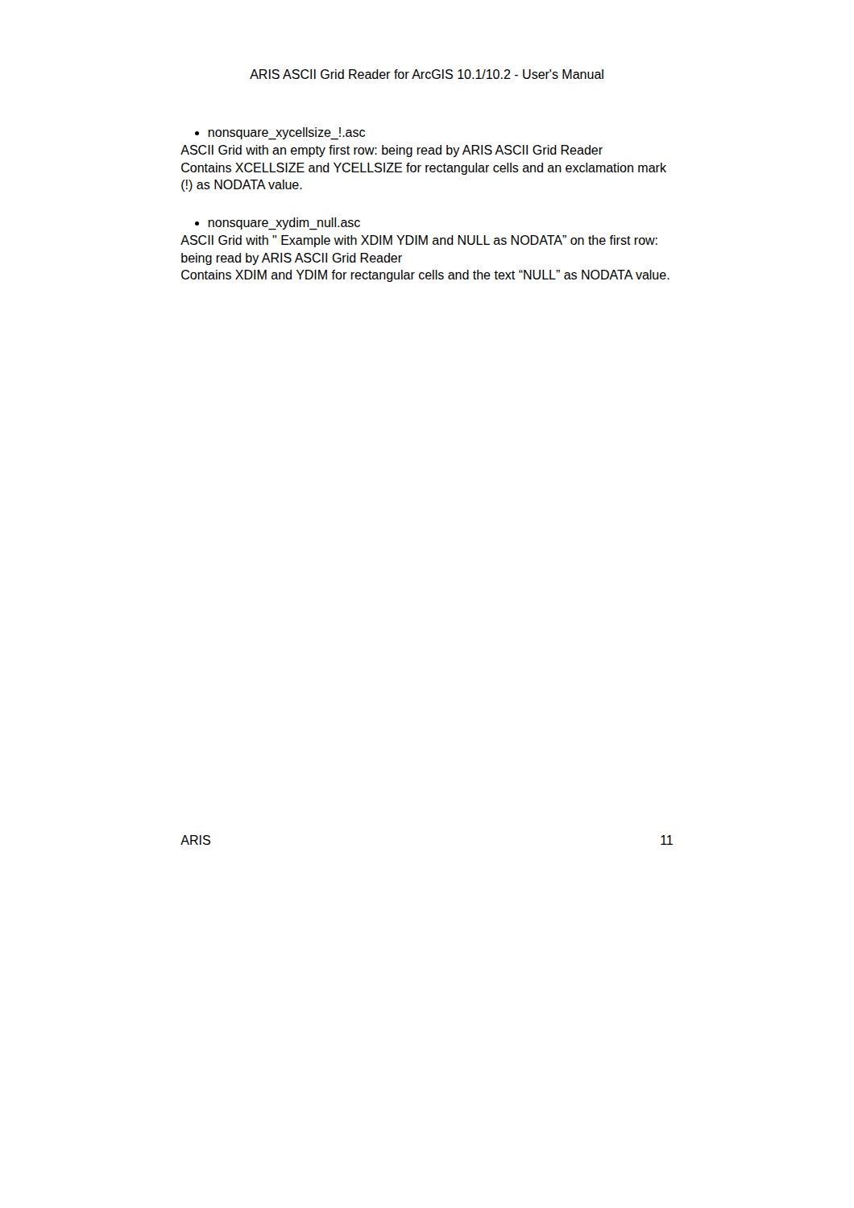ARIS ASCII Grid Reader for ArcGIS 10.1/10.2 - User's Manual
nonsquare_xycellsize_!.asc
ASCII Grid with an empty first row: being read by ARIS ASCII Grid Reader
Contains XCELLSIZE and YCELLSIZE for rectangular cells and an exclamation mark (!) as NODATA value.
nonsquare_xydim_null.asc
ASCII Grid with " Example with XDIM YDIM and NULL as NODATA” on the first row: being read by ARIS ASCII Grid Reader
Contains XDIM and YDIM for rectangular cells and the text “NULL” as NODATA value.
ARIS 11